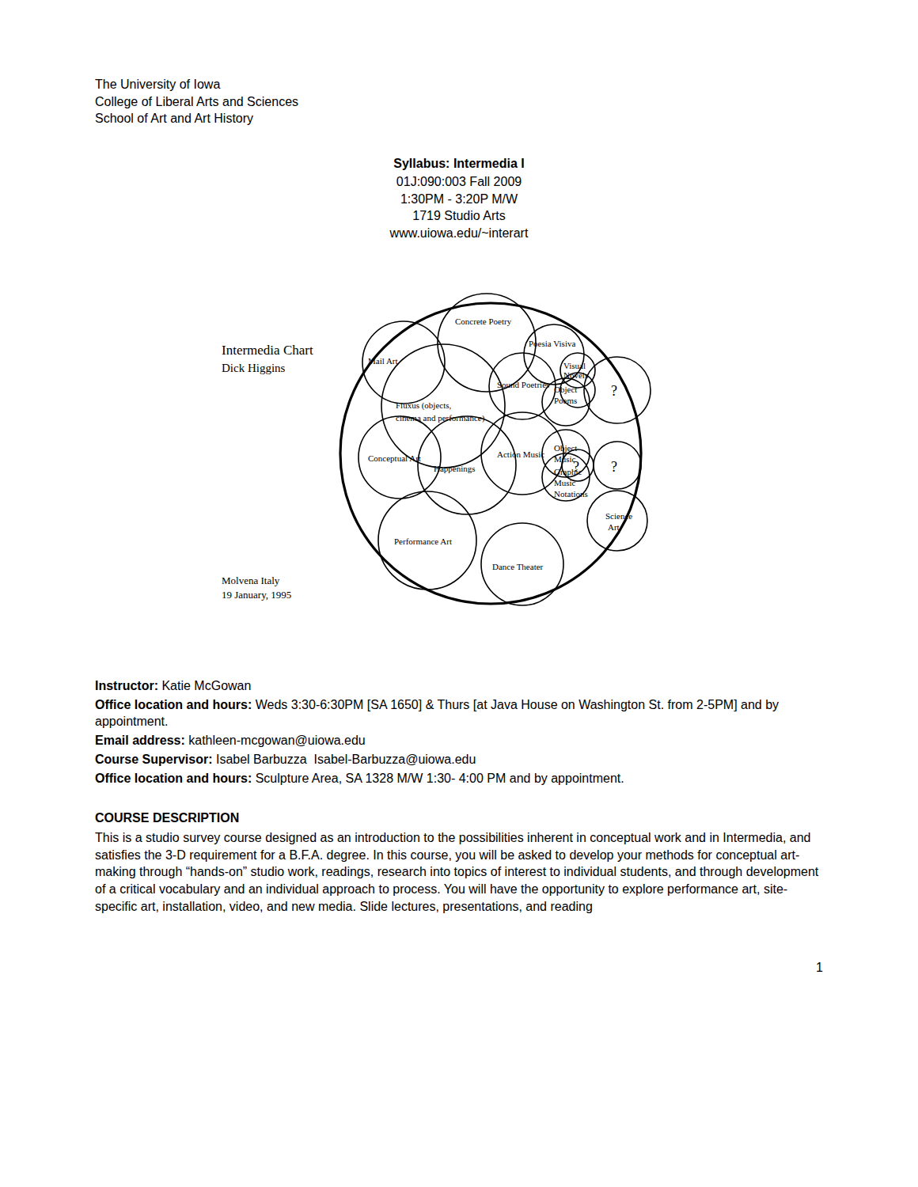The University of Iowa
College of Liberal Arts and Sciences
School of Art and Art History
Syllabus: Intermedia I
01J:090:003 Fall 2009
1:30PM - 3:20P M/W
1719 Studio Arts
www.uiowa.edu/~interart
Intermedia Chart Dick Higgins Mail Art Concrete Poetry Poesia Visiva Visual Novels Sound Poetries Object Poems ? Fluxus (objects, cinema and performance) Conceptual Art Action Music Object Music Graphic Music Notations ? ? Science Art Happenings Performance Art Dance Theater Molvena Italy 19 January, 1995
Instructor: Katie McGowan
Office location and hours: Weds 3:30-6:30PM [SA 1650] & Thurs [at Java House on Washington St. from 2-5PM] and by appointment.
Email address: kathleen-mcgowan@uiowa.edu
Course Supervisor: Isabel Barbuzza Isabel-Barbuzza@uiowa.edu
Office location and hours: Sculpture Area, SA 1328 M/W 1:30- 4:00 PM and by appointment.
Course Description
This is a studio survey course designed as an introduction to the possibilities inherent in conceptual work and in Intermedia, and satisfies the 3-D requirement for a B.F.A. degree. In this course, you will be asked to develop your methods for conceptual art-making through “hands-on” studio work, readings, research into topics of interest to individual students, and through development of a critical vocabulary and an individual approach to process. You will have the opportunity to explore performance art, site-specific art, installation, video, and new media. Slide lectures, presentations, and reading
1